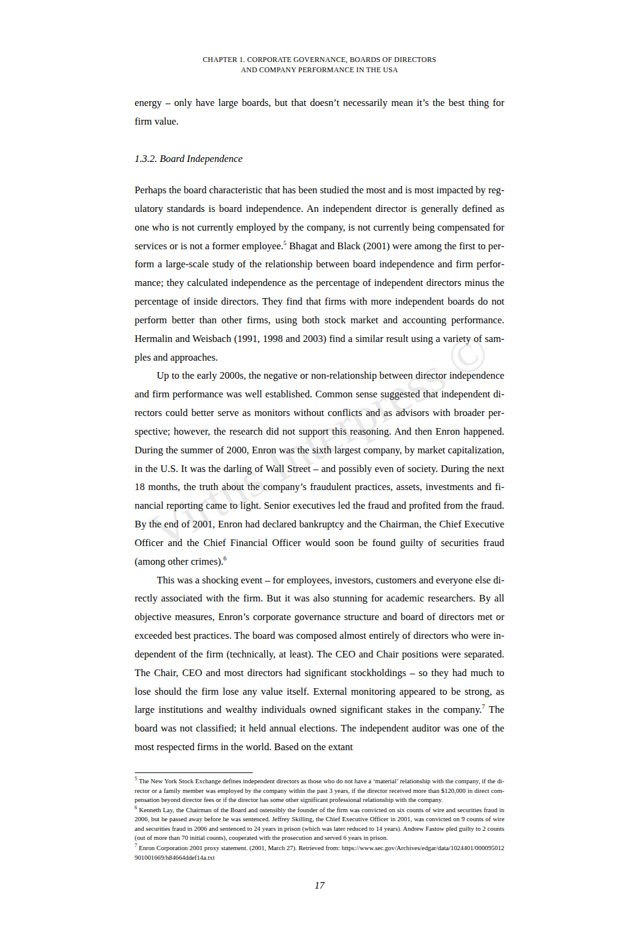Virtus Interpress ©
Chapter 1. Corporate Governance, Boards of Directors
and Company Performance in the USA
energy – only have large boards, but that doesn’t necessarily mean it’s the best thing for firm value.
1.3.2. Board Independence
Perhaps the board characteristic that has been studied the most and is most impacted by regulatory standards is board independence. An independent director is generally defined as one who is not currently employed by the company, is not currently being compensated for services or is not a former employee.5 Bhagat and Black (2001) were among the first to perform a large-scale study of the relationship between board independence and firm performance; they calculated independence as the percentage of independent directors minus the percentage of inside directors. They find that firms with more independent boards do not perform better than other firms, using both stock market and accounting performance. Hermalin and Weisbach (1991, 1998 and 2003) find a similar result using a variety of samples and approaches.
Up to the early 2000s, the negative or non-relationship between director independence and firm performance was well established. Common sense suggested that independent directors could better serve as monitors without conflicts and as advisors with broader perspective; however, the research did not support this reasoning. And then Enron happened. During the summer of 2000, Enron was the sixth largest company, by market capitalization, in the U.S. It was the darling of Wall Street – and possibly even of society. During the next 18 months, the truth about the company’s fraudulent practices, assets, investments and financial reporting came to light. Senior executives led the fraud and profited from the fraud. By the end of 2001, Enron had declared bankruptcy and the Chairman, the Chief Executive Officer and the Chief Financial Officer would soon be found guilty of securities fraud (among other crimes).6
This was a shocking event – for employees, investors, customers and everyone else directly associated with the firm. But it was also stunning for academic researchers. By all objective measures, Enron’s corporate governance structure and board of directors met or exceeded best practices. The board was composed almost entirely of directors who were independent of the firm (technically, at least). The CEO and Chair positions were separated. The Chair, CEO and most directors had significant stockholdings – so they had much to lose should the firm lose any value itself. External monitoring appeared to be strong, as large institutions and wealthy individuals owned significant stakes in the company.7 The board was not classified; it held annual elections. The independent auditor was one of the most respected firms in the world. Based on the extant
5 The New York Stock Exchange defines independent directors as those who do not have a ‘material’ relationship with the company, if the director or a family member was employed by the company within the past 3 years, if the director received more than $120,000 in direct compensation beyond director fees or if the director has some other significant professional relationship with the company.
6 Kenneth Lay, the Chairman of the Board and ostensibly the founder of the firm was convicted on six counts of wire and securities fraud in 2006, but he passed away before he was sentenced. Jeffrey Skilling, the Chief Executive Officer in 2001, was convicted on 9 counts of wire and securities fraud in 2006 and sentenced to 24 years in prison (which was later reduced to 14 years). Andrew Fastow pled guilty to 2 counts (out of more than 70 initial counts), cooperated with the prosecution and served 6 years in prison.
7 Enron Corporation 2001 proxy statement. (2001, March 27). Retrieved from: https://www.sec.gov/Archives/edgar/data/1024401/000095012901001669/h84664ddef14a.txt
17